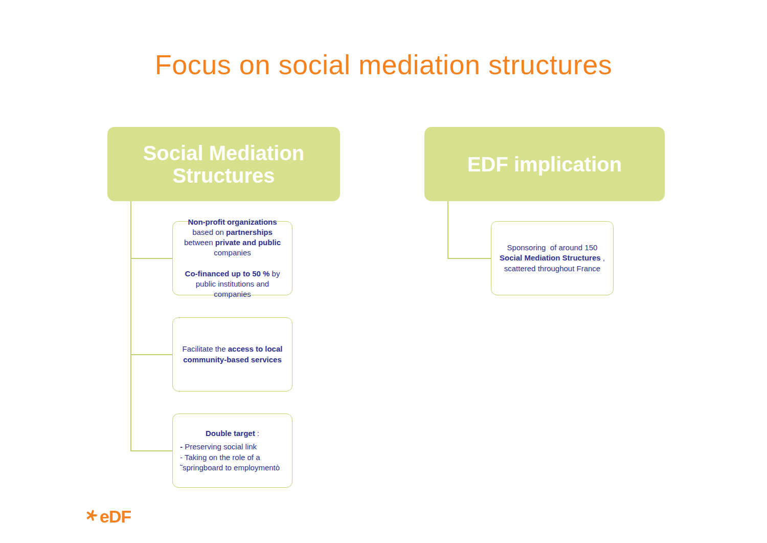Focus on social mediation structures
Social Mediation
Structures
EDF implication
Non-profit organizations
based on partnerships
between private and public
companies
Co-financed up to 50 % by
public institutions and
companies
Facilitate the access to local
community-based services
Double target :
- Preserving social link
- Taking on the role of a
˜springboard to employmentò
Sponsoring of around 150
Social Mediation Structures ,
scattered throughout France
eDF